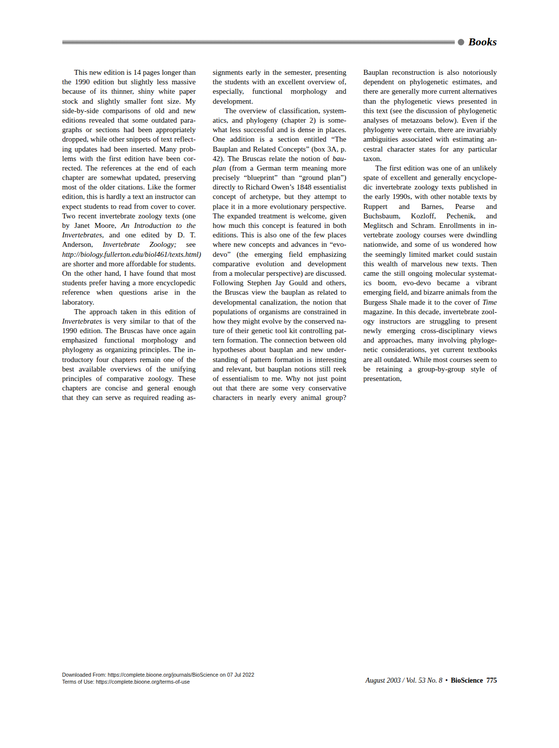Books
This new edition is 14 pages longer than the 1990 edition but slightly less massive because of its thinner, shiny white paper stock and slightly smaller font size. My side-by-side comparisons of old and new editions revealed that some outdated paragraphs or sections had been appropriately dropped, while other snippets of text reflecting updates had been inserted. Many problems with the first edition have been corrected. The references at the end of each chapter are somewhat updated, preserving most of the older citations. Like the former edition, this is hardly a text an instructor can expect students to read from cover to cover. Two recent invertebrate zoology texts (one by Janet Moore, An Introduction to the Invertebrates, and one edited by D. T. Anderson, Invertebrate Zoology; see http://biology.fullerton.edu/biol461/texts.html) are shorter and more affordable for students. On the other hand, I have found that most students prefer having a more encyclopedic reference when questions arise in the laboratory.
The approach taken in this edition of Invertebrates is very similar to that of the 1990 edition. The Bruscas have once again emphasized functional morphology and phylogeny as organizing principles. The introductory four chapters remain one of the best available overviews of the unifying principles of comparative zoology. These chapters are concise and general enough that they can serve as required reading assignments early in the semester, presenting the students with an excellent overview of, especially, functional morphology and development.
The overview of classification, systematics, and phylogeny (chapter 2) is somewhat less successful and is dense in places. One addition is a section entitled “The Bauplan and Related Concepts” (box 3A, p. 42). The Bruscas relate the notion of bauplan (from a German term meaning more precisely “blueprint” than “ground plan”) directly to Richard Owen’s 1848 essentialist concept of archetype, but they attempt to place it in a more evolutionary perspective. The expanded treatment is welcome, given how much this concept is featured in both editions. This is also one of the few places where new concepts and advances in “evo-devo” (the emerging field emphasizing comparative evolution and development from a molecular perspective) are discussed. Following Stephen Jay Gould and others, the Bruscas view the bauplan as related to developmental canalization, the notion that populations of organisms are constrained in how they might evolve by the conserved nature of their genetic tool kit controlling pattern formation. The connection between old hypotheses about bauplan and new understanding of pattern formation is interesting and relevant, but bauplan notions still reek of essentialism to me. Why not just point out that there are some very conservative characters in nearly every animal group? Bauplan reconstruction is also notoriously dependent on phylogenetic estimates, and there are generally more current alternatives than the phylogenetic views presented in this text (see the discussion of phylogenetic analyses of metazoans below). Even if the phylogeny were certain, there are invariably ambiguities associated with estimating ancestral character states for any particular taxon.
The first edition was one of an unlikely spate of excellent and generally encyclopedic invertebrate zoology texts published in the early 1990s, with other notable texts by Ruppert and Barnes, Pearse and Buchsbaum, Kozloff, Pechenik, and Meglitsch and Schram. Enrollments in invertebrate zoology courses were dwindling nationwide, and some of us wondered how the seemingly limited market could sustain this wealth of marvelous new texts. Then came the still ongoing molecular systematics boom, evo-devo became a vibrant emerging field, and bizarre animals from the Burgess Shale made it to the cover of Time magazine. In this decade, invertebrate zoology instructors are struggling to present newly emerging cross-disciplinary views and approaches, many involving phylogenetic considerations, yet current textbooks are all outdated. While most courses seem to be retaining a group-by-group style of presentation,
Downloaded From: https://complete.bioone.org/journals/BioScience on 07 Jul 2022
Terms of Use: https://complete.bioone.org/terms-of-use
August 2003 / Vol. 53 No. 8•BioScience 775